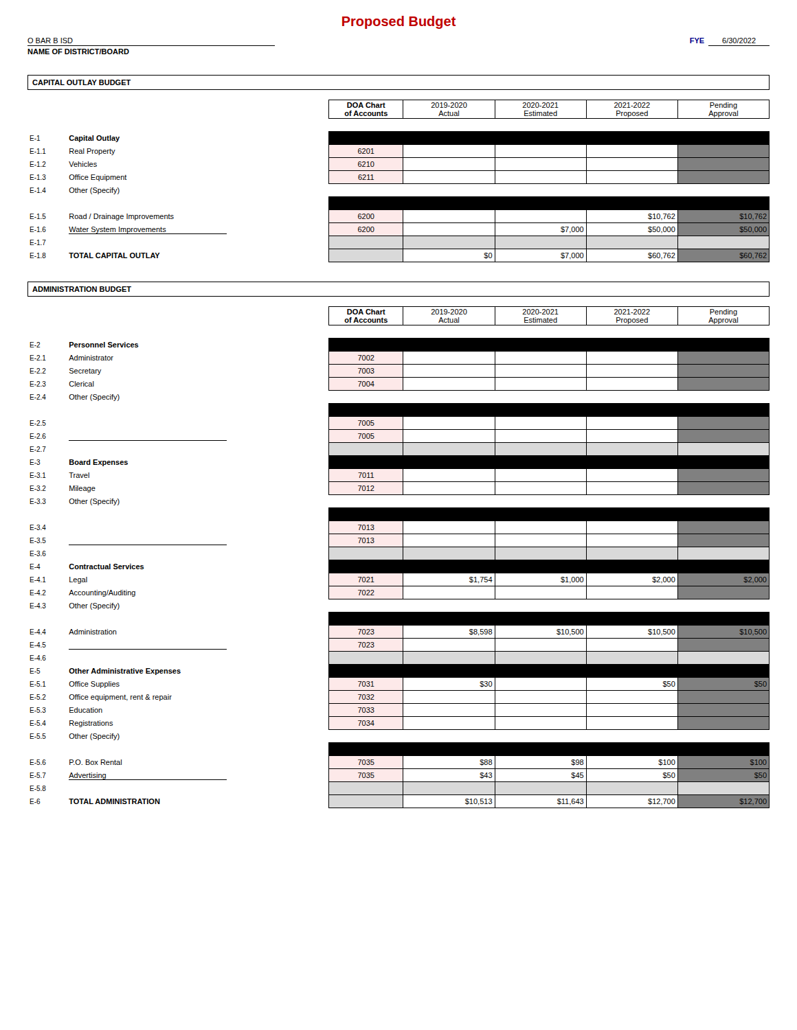Proposed Budget
O BAR B ISD
NAME OF DISTRICT/BOARD
FYE 6/30/2022
CAPITAL OUTLAY BUDGET
| | | DOA Chart of Accounts | 2019-2020 Actual | 2020-2021 Estimated | 2021-2022 Proposed | Pending Approval |
| E-1 | Capital Outlay | | | | | |
| E-1.1 | Real Property | 6201 | | | | |
| E-1.2 | Vehicles | 6210 | | | | |
| E-1.3 | Office Equipment | 6211 | | | | |
| E-1.4 | Other (Specify) | | | | | |
| E-1.5 | Road / Drainage Improvements | 6200 | | | $10,762 | $10,762 |
| E-1.6 | Water System Improvements | 6200 | | $7,000 | $50,000 | $50,000 |
| E-1.7 | | | | | | |
| E-1.8 | TOTAL CAPITAL OUTLAY | | $0 | $7,000 | $60,762 | $60,762 |
ADMINISTRATION BUDGET
| | | DOA Chart of Accounts | 2019-2020 Actual | 2020-2021 Estimated | 2021-2022 Proposed | Pending Approval |
| E-2 | Personnel Services | | | | | |
| E-2.1 | Administrator | 7002 | | | | |
| E-2.2 | Secretary | 7003 | | | | |
| E-2.3 | Clerical | 7004 | | | | |
| E-2.4 | Other (Specify) | | | | | |
| E-2.5 | | 7005 | | | | |
| E-2.6 | | 7005 | | | | |
| E-2.7 | | | | | | |
| E-3 | Board Expenses | | | | | |
| E-3.1 | Travel | 7011 | | | | |
| E-3.2 | Mileage | 7012 | | | | |
| E-3.3 | Other (Specify) | | | | | |
| E-3.4 | | 7013 | | | | |
| E-3.5 | | 7013 | | | | |
| E-3.6 | | | | | | |
| E-4 | Contractual Services | | | | | |
| E-4.1 | Legal | 7021 | $1,754 | $1,000 | $2,000 | $2,000 |
| E-4.2 | Accounting/Auditing | 7022 | | | | |
| E-4.3 | Other (Specify) | | | | | |
| E-4.4 | Administration | 7023 | $8,598 | $10,500 | $10,500 | $10,500 |
| E-4.5 | | 7023 | | | | |
| E-4.6 | | | | | | |
| E-5 | Other Administrative Expenses | | | | | |
| E-5.1 | Office Supplies | 7031 | $30 | | $50 | $50 |
| E-5.2 | Office equipment, rent & repair | 7032 | | | | |
| E-5.3 | Education | 7033 | | | | |
| E-5.4 | Registrations | 7034 | | | | |
| E-5.5 | Other (Specify) | | | | | |
| E-5.6 | P.O. Box Rental | 7035 | $88 | $98 | $100 | $100 |
| E-5.7 | Advertising | 7035 | $43 | $45 | $50 | $50 |
| E-5.8 | | | | | | |
| E-6 | TOTAL ADMINISTRATION | | $10,513 | $11,643 | $12,700 | $12,700 |